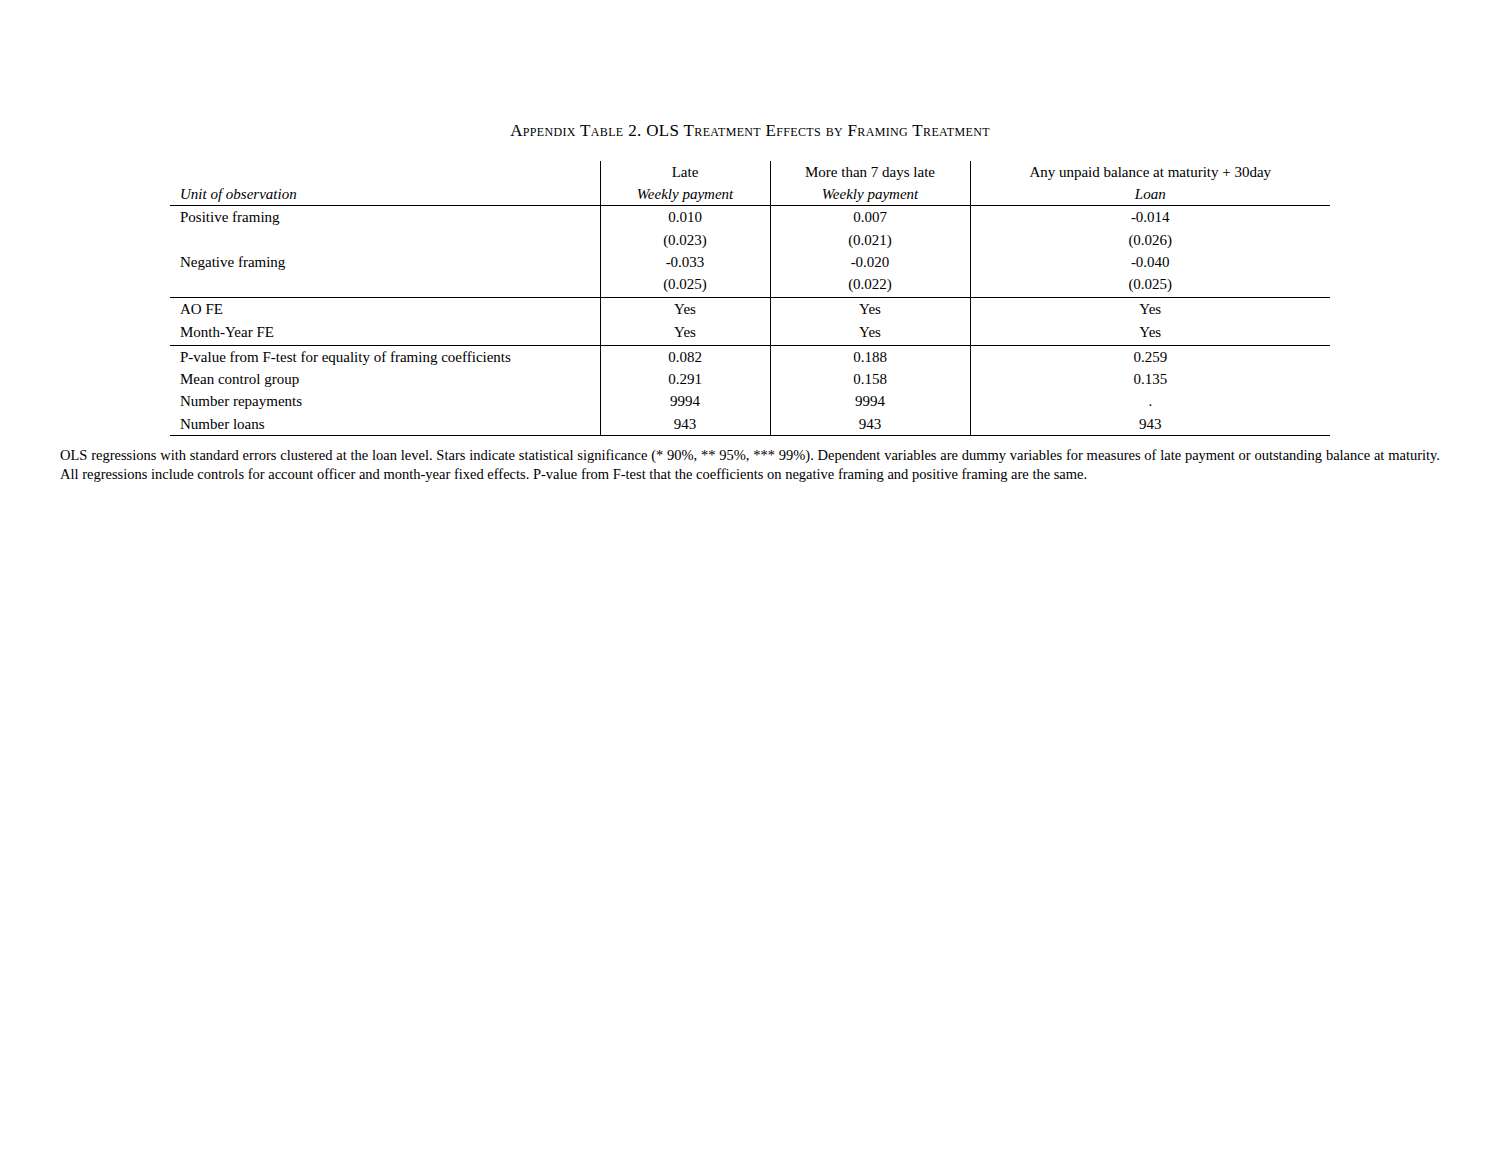Appendix Table 2. OLS Treatment Effects by Framing Treatment
| | Late | More than 7 days late | Any unpaid balance at maturity + 30day |
| Unit of observation | Weekly payment | Weekly payment | Loan |
| Positive framing | 0.010 | 0.007 | -0.014 |
| | (0.023) | (0.021) | (0.026) |
| Negative framing | -0.033 | -0.020 | -0.040 |
| | (0.025) | (0.022) | (0.025) |
| AO FE | Yes | Yes | Yes |
| Month-Year FE | Yes | Yes | Yes |
| P-value from F-test for equality of framing coefficients | 0.082 | 0.188 | 0.259 |
| Mean control group | 0.291 | 0.158 | 0.135 |
| Number repayments | 9994 | 9994 | . |
| Number loans | 943 | 943 | 943 |
OLS regressions with standard errors clustered at the loan level. Stars indicate statistical significance (* 90%, ** 95%, *** 99%). Dependent variables are dummy variables for measures of late payment or outstanding balance at maturity. All regressions include controls for account officer and month-year fixed effects. P-value from F-test that the coefficients on negative framing and positive framing are the same.